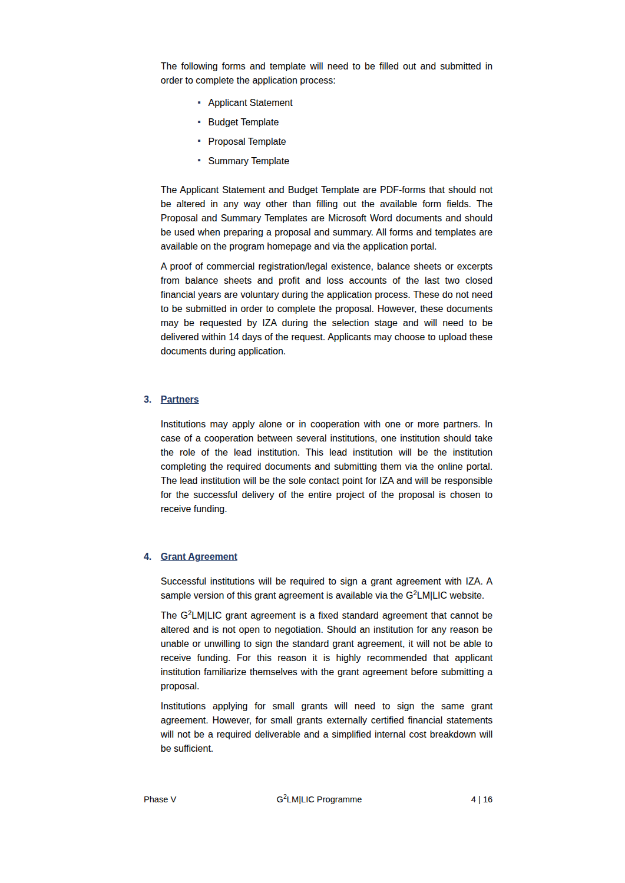The following forms and template will need to be filled out and submitted in order to complete the application process:
Applicant Statement
Budget Template
Proposal Template
Summary Template
The Applicant Statement and Budget Template are PDF-forms that should not be altered in any way other than filling out the available form fields. The Proposal and Summary Templates are Microsoft Word documents and should be used when preparing a proposal and summary. All forms and templates are available on the program homepage and via the application portal.
A proof of commercial registration/legal existence, balance sheets or excerpts from balance sheets and profit and loss accounts of the last two closed financial years are voluntary during the application process. These do not need to be submitted in order to complete the proposal. However, these documents may be requested by IZA during the selection stage and will need to be delivered within 14 days of the request. Applicants may choose to upload these documents during application.
3. Partners
Institutions may apply alone or in cooperation with one or more partners. In case of a cooperation between several institutions, one institution should take the role of the lead institution. This lead institution will be the institution completing the required documents and submitting them via the online portal. The lead institution will be the sole contact point for IZA and will be responsible for the successful delivery of the entire project of the proposal is chosen to receive funding.
4. Grant Agreement
Successful institutions will be required to sign a grant agreement with IZA. A sample version of this grant agreement is available via the G2LM|LIC website.
The G2LM|LIC grant agreement is a fixed standard agreement that cannot be altered and is not open to negotiation. Should an institution for any reason be unable or unwilling to sign the standard grant agreement, it will not be able to receive funding. For this reason it is highly recommended that applicant institution familiarize themselves with the grant agreement before submitting a proposal.
Institutions applying for small grants will need to sign the same grant agreement. However, for small grants externally certified financial statements will not be a required deliverable and a simplified internal cost breakdown will be sufficient.
Phase V
G2LM|LIC Programme
4 | 16